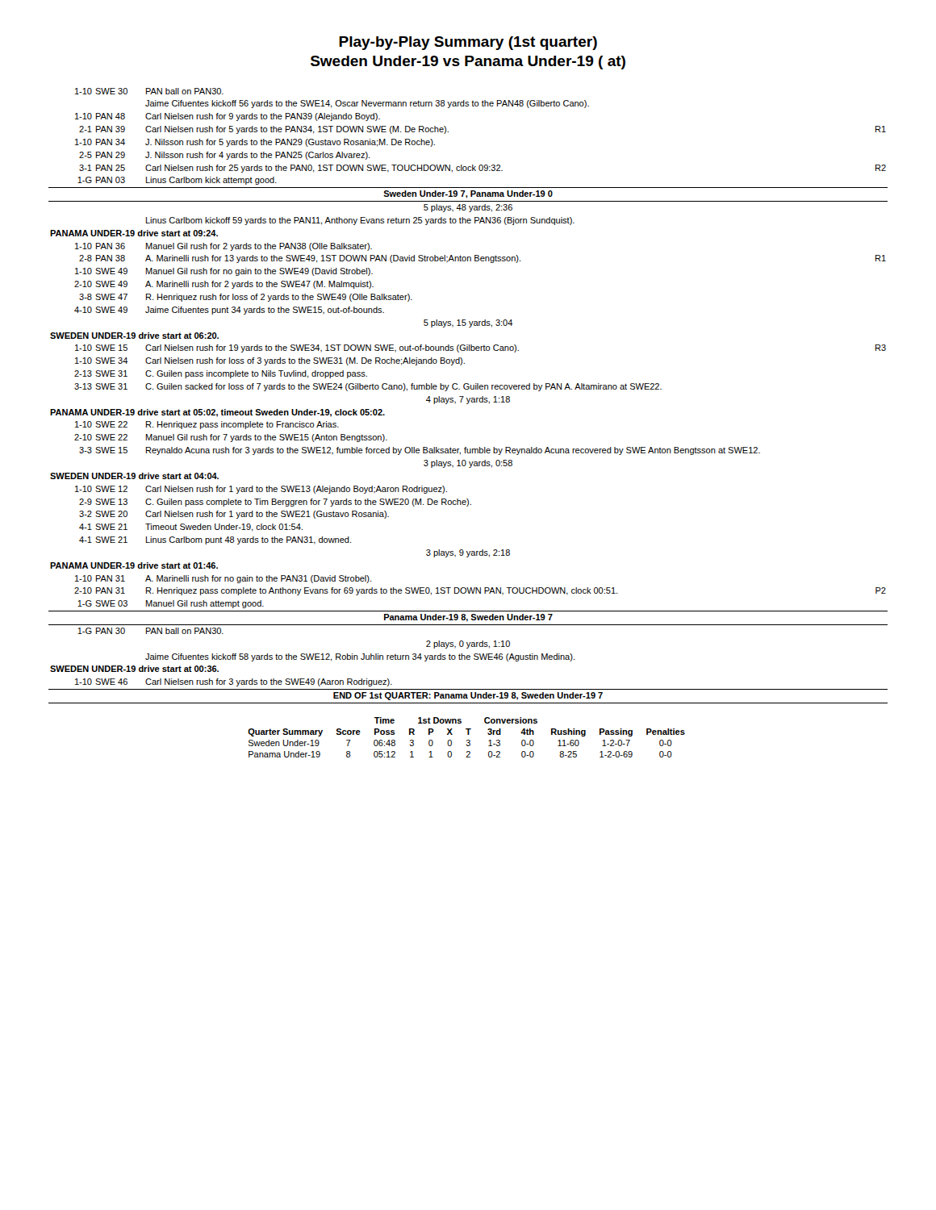Play-by-Play Summary (1st quarter)Sweden Under-19 vs Panama Under-19 ( at)
| 1-10 | SWE 30 | PAN ball on PAN30. | |
| | | Jaime Cifuentes kickoff 56 yards to the SWE14, Oscar Nevermann return 38 yards to the PAN48 (Gilberto Cano). | |
| 1-10 | PAN 48 | Carl Nielsen rush for 9 yards to the PAN39 (Alejando Boyd). | |
| 2-1 | PAN 39 | Carl Nielsen rush for 5 yards to the PAN34, 1ST DOWN SWE (M. De Roche). | R1 |
| 1-10 | PAN 34 | J. Nilsson rush for 5 yards to the PAN29 (Gustavo Rosania;M. De Roche). | |
| 2-5 | PAN 29 | J. Nilsson rush for 4 yards to the PAN25 (Carlos Alvarez). | |
| 3-1 | PAN 25 | Carl Nielsen rush for 25 yards to the PAN0, 1ST DOWN SWE, TOUCHDOWN, clock 09:32. | R2 |
| 1-G | PAN 03 | Linus Carlbom kick attempt good. | |
| Sweden Under-19 7, Panama Under-19 0 |
| 5 plays, 48 yards, 2:36 |
| | | Linus Carlbom kickoff 59 yards to the PAN11, Anthony Evans return 25 yards to the PAN36 (Bjorn Sundquist). | |
| PANAMA UNDER-19 drive start at 09:24. |
| 1-10 | PAN 36 | Manuel Gil rush for 2 yards to the PAN38 (Olle Balksater). | |
| 2-8 | PAN 38 | A. Marinelli rush for 13 yards to the SWE49, 1ST DOWN PAN (David Strobel;Anton Bengtsson). | R1 |
| 1-10 | SWE 49 | Manuel Gil rush for no gain to the SWE49 (David Strobel). | |
| 2-10 | SWE 49 | A. Marinelli rush for 2 yards to the SWE47 (M. Malmquist). | |
| 3-8 | SWE 47 | R. Henriquez rush for loss of 2 yards to the SWE49 (Olle Balksater). | |
| 4-10 | SWE 49 | Jaime Cifuentes punt 34 yards to the SWE15, out-of-bounds. | |
| 5 plays, 15 yards, 3:04 |
| SWEDEN UNDER-19 drive start at 06:20. |
| 1-10 | SWE 15 | Carl Nielsen rush for 19 yards to the SWE34, 1ST DOWN SWE, out-of-bounds (Gilberto Cano). | R3 |
| 1-10 | SWE 34 | Carl Nielsen rush for loss of 3 yards to the SWE31 (M. De Roche;Alejando Boyd). | |
| 2-13 | SWE 31 | C. Guilen pass incomplete to Nils Tuvlind, dropped pass. | |
| 3-13 | SWE 31 | C. Guilen sacked for loss of 7 yards to the SWE24 (Gilberto Cano), fumble by C. Guilen recovered by PAN A. Altamirano at SWE22. | |
| 4 plays, 7 yards, 1:18 |
| PANAMA UNDER-19 drive start at 05:02, timeout Sweden Under-19, clock 05:02. |
| 1-10 | SWE 22 | R. Henriquez pass incomplete to Francisco Arias. | |
| 2-10 | SWE 22 | Manuel Gil rush for 7 yards to the SWE15 (Anton Bengtsson). | |
| 3-3 | SWE 15 | Reynaldo Acuna rush for 3 yards to the SWE12, fumble forced by Olle Balksater, fumble by Reynaldo Acuna recovered by SWE Anton Bengtsson at SWE12. | |
| 3 plays, 10 yards, 0:58 |
| SWEDEN UNDER-19 drive start at 04:04. |
| 1-10 | SWE 12 | Carl Nielsen rush for 1 yard to the SWE13 (Alejando Boyd;Aaron Rodriguez). | |
| 2-9 | SWE 13 | C. Guilen pass complete to Tim Berggren for 7 yards to the SWE20 (M. De Roche). | |
| 3-2 | SWE 20 | Carl Nielsen rush for 1 yard to the SWE21 (Gustavo Rosania). | |
| 4-1 | SWE 21 | Timeout Sweden Under-19, clock 01:54. | |
| 4-1 | SWE 21 | Linus Carlbom punt 48 yards to the PAN31, downed. | |
| 3 plays, 9 yards, 2:18 |
| PANAMA UNDER-19 drive start at 01:46. |
| 1-10 | PAN 31 | A. Marinelli rush for no gain to the PAN31 (David Strobel). | |
| 2-10 | PAN 31 | R. Henriquez pass complete to Anthony Evans for 69 yards to the SWE0, 1ST DOWN PAN, TOUCHDOWN, clock 00:51. | P2 |
| 1-G | SWE 03 | Manuel Gil rush attempt good. | |
| Panama Under-19 8, Sweden Under-19 7 |
| 1-G | PAN 30 | PAN ball on PAN30. | |
| 2 plays, 0 yards, 1:10 |
| | | Jaime Cifuentes kickoff 58 yards to the SWE12, Robin Juhlin return 34 yards to the SWE46 (Agustin Medina). | |
| SWEDEN UNDER-19 drive start at 00:36. |
| 1-10 | SWE 46 | Carl Nielsen rush for 3 yards to the SWE49 (Aaron Rodriguez). | |
| END OF 1st QUARTER: Panama Under-19 8, Sweden Under-19 7 |
| | | Time | 1st Downs | Conversions | | | |
| --- | --- | --- | --- | --- | --- | --- | --- |
| Quarter Summary | Score | Poss | R | P | X | T | 3rd | 4th | Rushing | Passing | Penalties |
| Sweden Under-19 | 7 | 06:48 | 3 | 0 | 0 | 3 | 1-3 | 0-0 | 11-60 | 1-2-0-7 | 0-0 |
| Panama Under-19 | 8 | 05:12 | 1 | 1 | 0 | 2 | 0-2 | 0-0 | 8-25 | 1-2-0-69 | 0-0 |